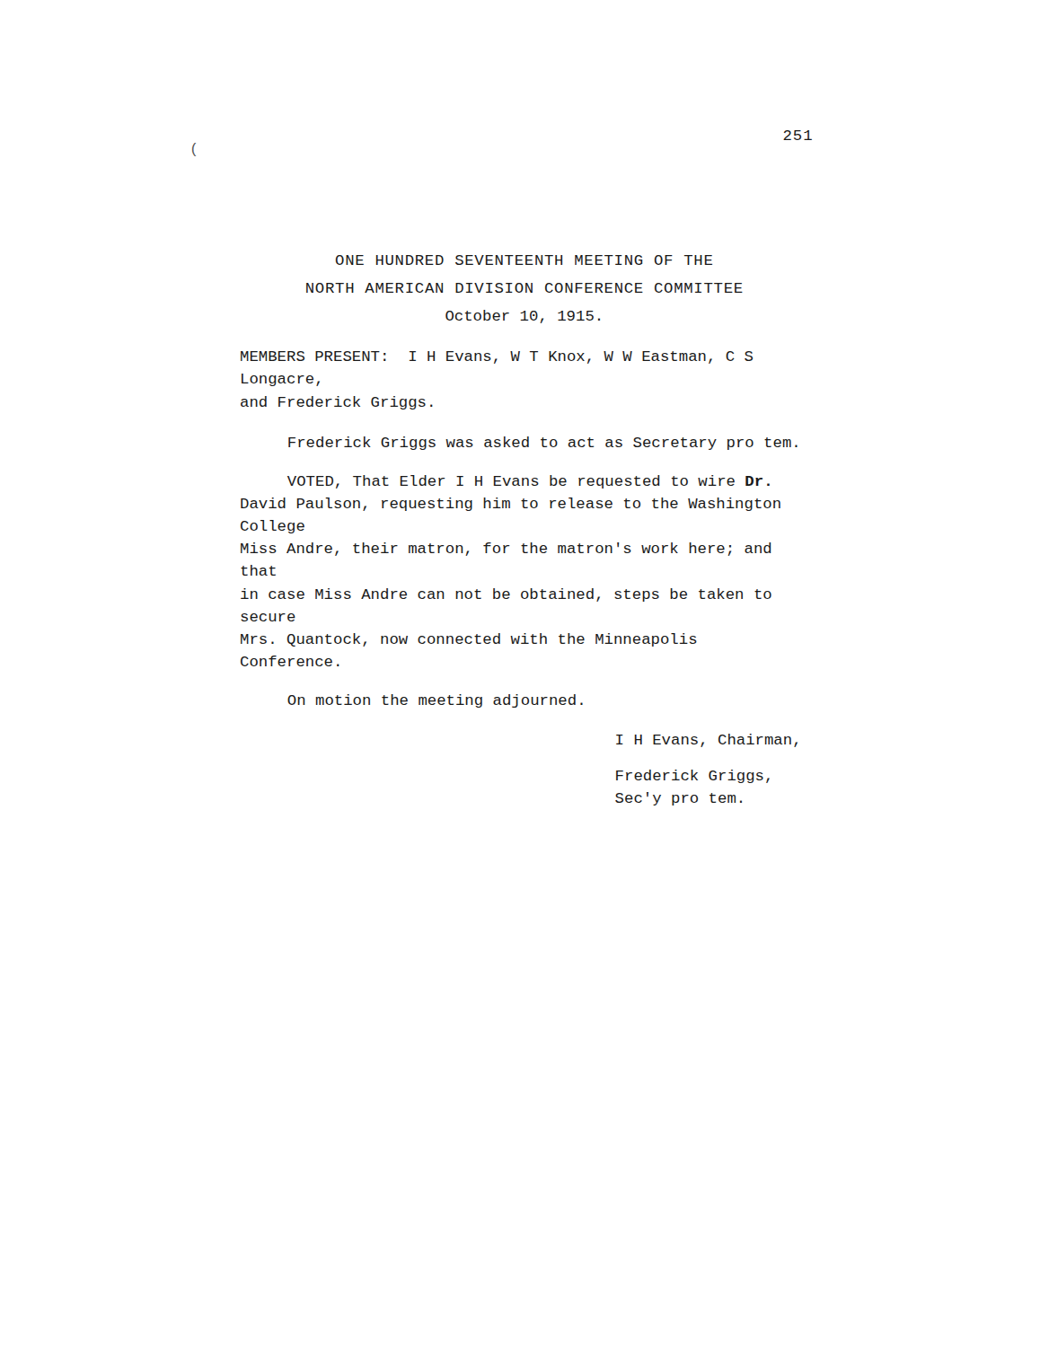(
251
ONE HUNDRED SEVENTEENTH MEETING OF THE
NORTH AMERICAN DIVISION CONFERENCE COMMITTEE
October 10, 1915.
MEMBERS PRESENT: I H Evans, W T Knox, W W Eastman, C S Longacre,
and Frederick Griggs.
Frederick Griggs was asked to act as Secretary pro tem.
VOTED, That Elder I H Evans be requested to wire Dr.
David Paulson, requesting him to release to the Washington College
Miss Andre, their matron, for the matron's work here; and that
in case Miss Andre can not be obtained, steps be taken to secure
Mrs. Quantock, now connected with the Minneapolis Conference.
On motion the meeting adjourned.
I H Evans, Chairman,
Frederick Griggs, Sec'y pro tem.